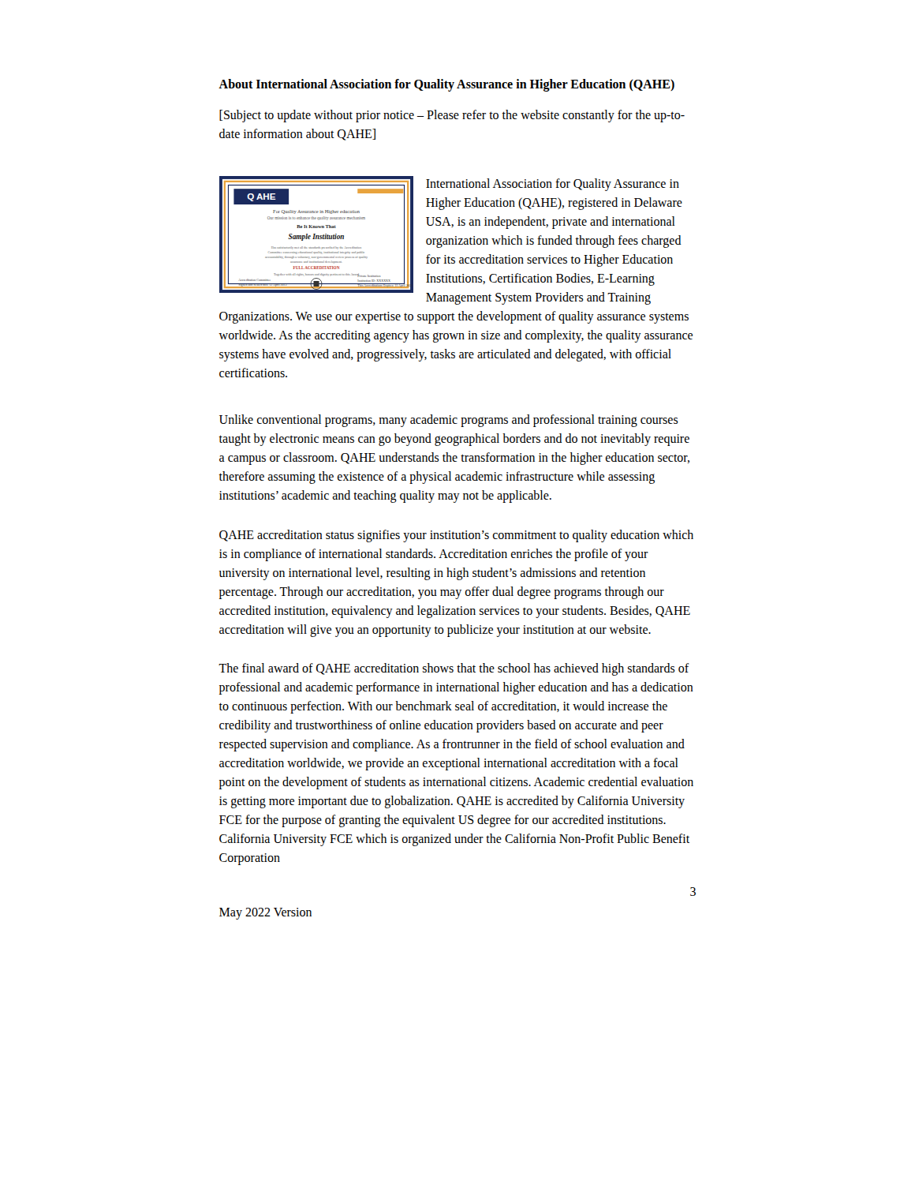About International Association for Quality Assurance in Higher Education (QAHE)
[Subject to update without prior notice – Please refer to the website constantly for the up-to-date information about QAHE]
International Association for Quality Assurance in Higher Education (QAHE), registered in Delaware USA, is an independent, private and international organization which is funded through fees charged for its accreditation services to Higher Education Institutions, Certification Bodies, E-Learning Management System Providers and Training Organizations. We use our expertise to support the development of quality assurance systems worldwide. As the accrediting agency has grown in size and complexity, the quality assurance systems have evolved and, progressively, tasks are articulated and delegated, with official certifications.
Unlike conventional programs, many academic programs and professional training courses taught by electronic means can go beyond geographical borders and do not inevitably require a campus or classroom. QAHE understands the transformation in the higher education sector, therefore assuming the existence of a physical academic infrastructure while assessing institutions’ academic and teaching quality may not be applicable.
QAHE accreditation status signifies your institution’s commitment to quality education which is in compliance of international standards. Accreditation enriches the profile of your university on international level, resulting in high student’s admissions and retention percentage. Through our accreditation, you may offer dual degree programs through our accredited institution, equivalency and legalization services to your students. Besides, QAHE accreditation will give you an opportunity to publicize your institution at our website.
The final award of QAHE accreditation shows that the school has achieved high standards of professional and academic performance in international higher education and has a dedication to continuous perfection. With our benchmark seal of accreditation, it would increase the credibility and trustworthiness of online education providers based on accurate and peer respected supervision and compliance. As a frontrunner in the field of school evaluation and accreditation worldwide, we provide an exceptional international accreditation with a focal point on the development of students as international citizens. Academic credential evaluation is getting more important due to globalization. QAHE is accredited by California University FCE for the purpose of granting the equivalent US degree for our accredited institutions. California University FCE which is organized under the California Non-Profit Public Benefit Corporation
3
May 2022 Version